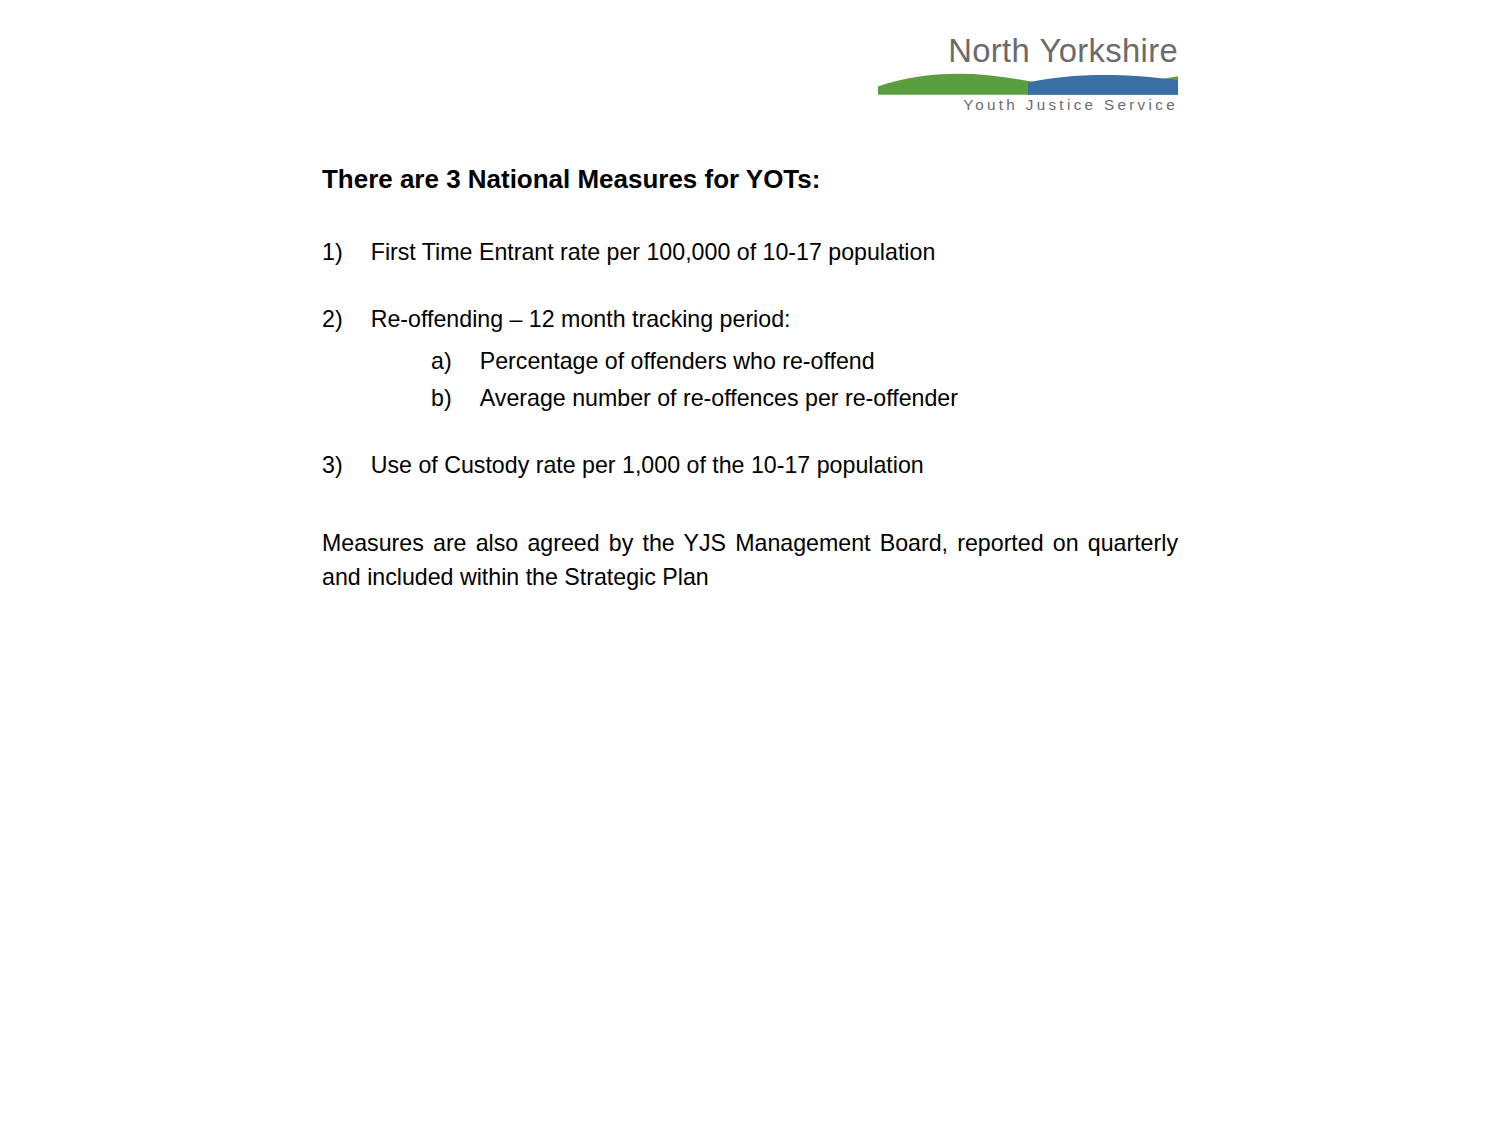North Yorkshire
Youth Justice Service
There are 3 National Measures for YOTs:
1) First Time Entrant rate per 100,000 of 10-17 population
2) Re-offending – 12 month tracking period:
a) Percentage of offenders who re-offend
b) Average number of re-offences per re-offender
3) Use of Custody rate per 1,000 of the 10-17 population
Measures are also agreed by the YJS Management Board, reported on quarterly and included within the Strategic Plan